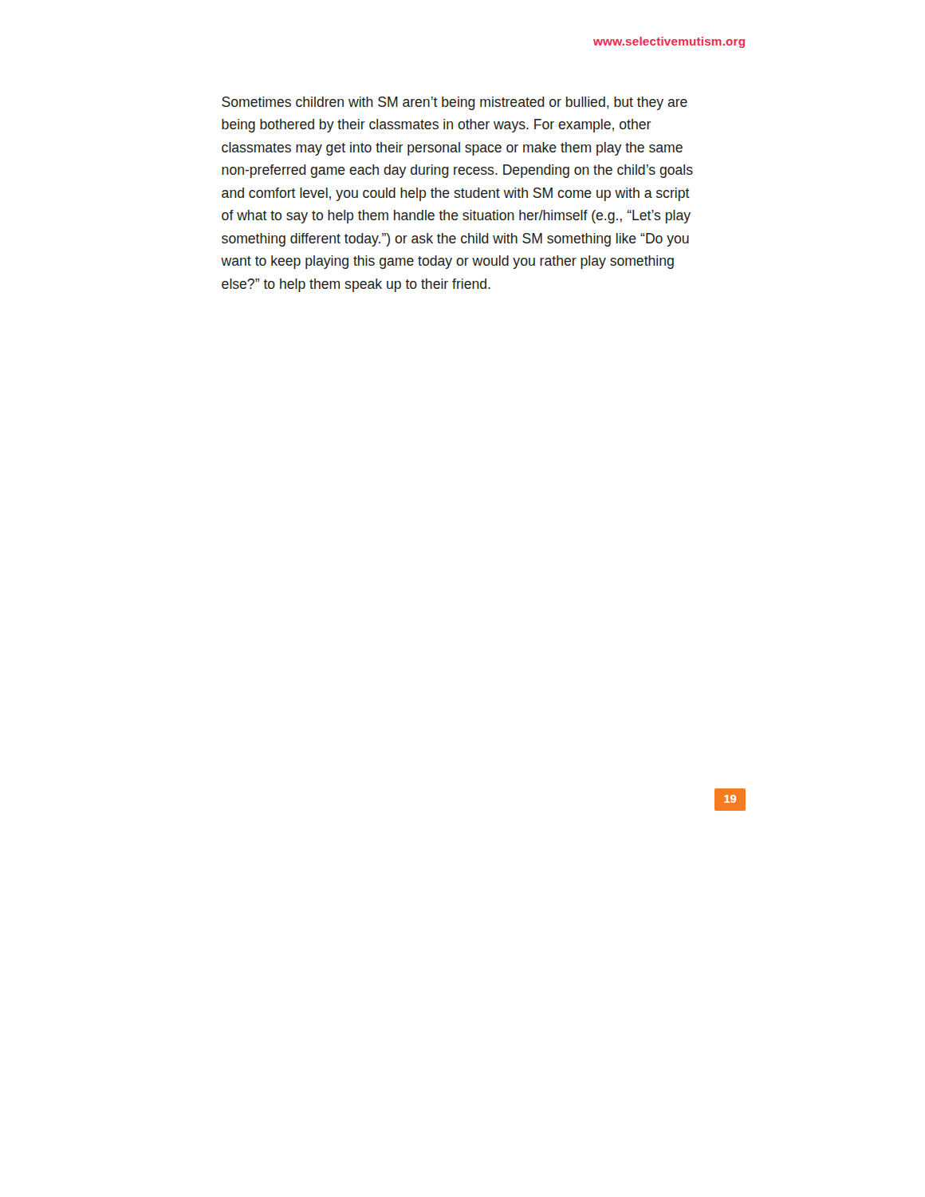www.selectivemutism.org
Sometimes children with SM aren’t being mistreated or bullied, but they are being bothered by their classmates in other ways. For example, other classmates may get into their personal space or make them play the same non-preferred game each day during recess. Depending on the child’s goals and comfort level, you could help the student with SM come up with a script of what to say to help them handle the situation her/himself (e.g., “Let’s play something different today.”) or ask the child with SM something like “Do you want to keep playing this game today or would you rather play something else?” to help them speak up to their friend.
19